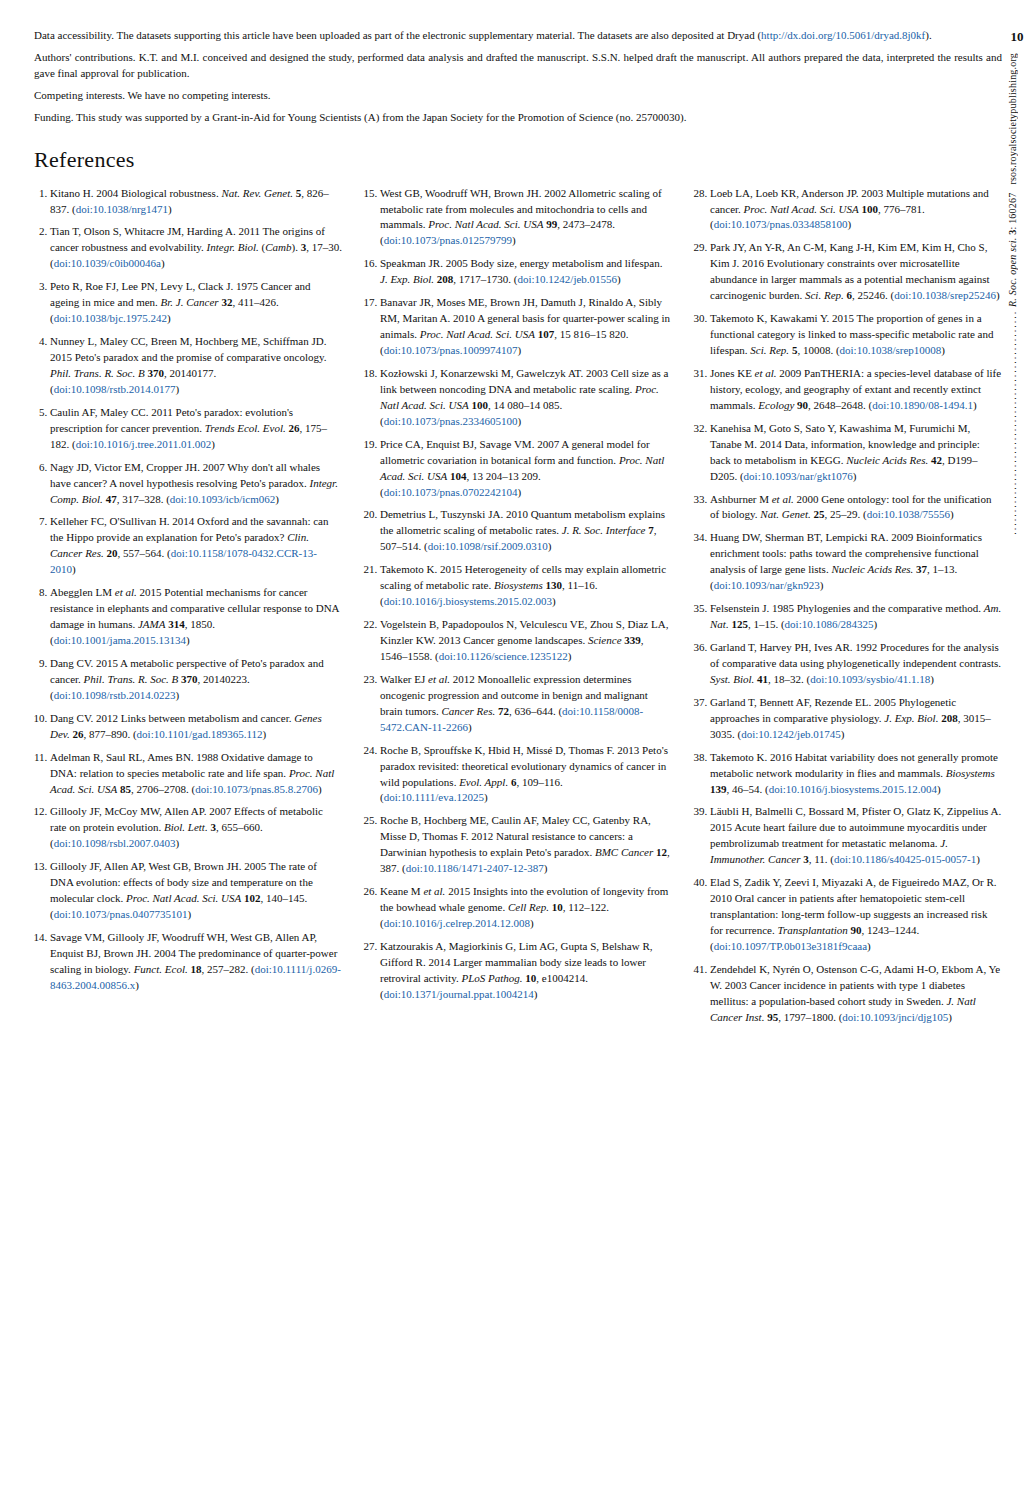10
.................................................. R. Soc. open sci. 3: 160267 rsos.royalsocietypublishing.org
Data accessibility. The datasets supporting this article have been uploaded as part of the electronic supplementary material. The datasets are also deposited at Dryad (http://dx.doi.org/10.5061/dryad.8j0kf).
Authors' contributions. K.T. and M.I. conceived and designed the study, performed data analysis and drafted the manuscript. S.S.N. helped draft the manuscript. All authors prepared the data, interpreted the results and gave final approval for publication.
Competing interests. We have no competing interests.
Funding. This study was supported by a Grant-in-Aid for Young Scientists (A) from the Japan Society for the Promotion of Science (no. 25700030).
References
Kitano H. 2004 Biological robustness. Nat. Rev. Genet. 5, 826–837. (doi:10.1038/nrg1471)
Tian T, Olson S, Whitacre JM, Harding A. 2011 The origins of cancer robustness and evolvability. Integr. Biol. (Camb). 3, 17–30. (doi:10.1039/c0ib00046a)
Peto R, Roe FJ, Lee PN, Levy L, Clack J. 1975 Cancer and ageing in mice and men. Br. J. Cancer 32, 411–426. (doi:10.1038/bjc.1975.242)
Nunney L, Maley CC, Breen M, Hochberg ME, Schiffman JD. 2015 Peto's paradox and the promise of comparative oncology. Phil. Trans. R. Soc. B 370, 20140177. (doi:10.1098/rstb.2014.0177)
Caulin AF, Maley CC. 2011 Peto's paradox: evolution's prescription for cancer prevention. Trends Ecol. Evol. 26, 175–182. (doi:10.1016/j.tree.2011.01.002)
Nagy JD, Victor EM, Cropper JH. 2007 Why don't all whales have cancer? A novel hypothesis resolving Peto's paradox. Integr. Comp. Biol. 47, 317–328. (doi:10.1093/icb/icm062)
Kelleher FC, O'Sullivan H. 2014 Oxford and the savannah: can the Hippo provide an explanation for Peto's paradox? Clin. Cancer Res. 20, 557–564. (doi:10.1158/1078-0432.CCR-13-2010)
Abegglen LM et al. 2015 Potential mechanisms for cancer resistance in elephants and comparative cellular response to DNA damage in humans. JAMA 314, 1850. (doi:10.1001/jama.2015.13134)
Dang CV. 2015 A metabolic perspective of Peto's paradox and cancer. Phil. Trans. R. Soc. B 370, 20140223. (doi:10.1098/rstb.2014.0223)
Dang CV. 2012 Links between metabolism and cancer. Genes Dev. 26, 877–890. (doi:10.1101/gad.189365.112)
Adelman R, Saul RL, Ames BN. 1988 Oxidative damage to DNA: relation to species metabolic rate and life span. Proc. Natl Acad. Sci. USA 85, 2706–2708. (doi:10.1073/pnas.85.8.2706)
Gillooly JF, McCoy MW, Allen AP. 2007 Effects of metabolic rate on protein evolution. Biol. Lett. 3, 655–660. (doi:10.1098/rsbl.2007.0403)
Gillooly JF, Allen AP, West GB, Brown JH. 2005 The rate of DNA evolution: effects of body size and temperature on the molecular clock. Proc. Natl Acad. Sci. USA 102, 140–145. (doi:10.1073/pnas.0407735101)
Savage VM, Gillooly JF, Woodruff WH, West GB, Allen AP, Enquist BJ, Brown JH. 2004 The predominance of quarter-power scaling in biology. Funct. Ecol. 18, 257–282. (doi:10.1111/j.0269-8463.2004.00856.x)
West GB, Woodruff WH, Brown JH. 2002 Allometric scaling of metabolic rate from molecules and mitochondria to cells and mammals. Proc. Natl Acad. Sci. USA 99, 2473–2478. (doi:10.1073/pnas.012579799)
Speakman JR. 2005 Body size, energy metabolism and lifespan. J. Exp. Biol. 208, 1717–1730. (doi:10.1242/jeb.01556)
Banavar JR, Moses ME, Brown JH, Damuth J, Rinaldo A, Sibly RM, Maritan A. 2010 A general basis for quarter-power scaling in animals. Proc. Natl Acad. Sci. USA 107, 15 816–15 820. (doi:10.1073/pnas.1009974107)
Kozłowski J, Konarzewski M, Gawelczyk AT. 2003 Cell size as a link between noncoding DNA and metabolic rate scaling. Proc. Natl Acad. Sci. USA 100, 14 080–14 085. (doi:10.1073/pnas.2334605100)
Price CA, Enquist BJ, Savage VM. 2007 A general model for allometric covariation in botanical form and function. Proc. Natl Acad. Sci. USA 104, 13 204–13 209. (doi:10.1073/pnas.0702242104)
Demetrius L, Tuszynski JA. 2010 Quantum metabolism explains the allometric scaling of metabolic rates. J. R. Soc. Interface 7, 507–514. (doi:10.1098/rsif.2009.0310)
Takemoto K. 2015 Heterogeneity of cells may explain allometric scaling of metabolic rate. Biosystems 130, 11–16. (doi:10.1016/j.biosystems.2015.02.003)
Vogelstein B, Papadopoulos N, Velculescu VE, Zhou S, Diaz LA, Kinzler KW. 2013 Cancer genome landscapes. Science 339, 1546–1558. (doi:10.1126/science.1235122)
Walker EJ et al. 2012 Monoallelic expression determines oncogenic progression and outcome in benign and malignant brain tumors. Cancer Res. 72, 636–644. (doi:10.1158/0008-5472.CAN-11-2266)
Roche B, Sprouffske K, Hbid H, Missé D, Thomas F. 2013 Peto's paradox revisited: theoretical evolutionary dynamics of cancer in wild populations. Evol. Appl. 6, 109–116. (doi:10.1111/eva.12025)
Roche B, Hochberg ME, Caulin AF, Maley CC, Gatenby RA, Misse D, Thomas F. 2012 Natural resistance to cancers: a Darwinian hypothesis to explain Peto's paradox. BMC Cancer 12, 387. (doi:10.1186/1471-2407-12-387)
Keane M et al. 2015 Insights into the evolution of longevity from the bowhead whale genome. Cell Rep. 10, 112–122. (doi:10.1016/j.celrep.2014.12.008)
Katzourakis A, Magiorkinis G, Lim AG, Gupta S, Belshaw R, Gifford R. 2014 Larger mammalian body size leads to lower retroviral activity. PLoS Pathog. 10, e1004214. (doi:10.1371/journal.ppat.1004214)
Loeb LA, Loeb KR, Anderson JP. 2003 Multiple mutations and cancer. Proc. Natl Acad. Sci. USA 100, 776–781. (doi:10.1073/pnas.0334858100)
Park JY, An Y-R, An C-M, Kang J-H, Kim EM, Kim H, Cho S, Kim J. 2016 Evolutionary constraints over microsatellite abundance in larger mammals as a potential mechanism against carcinogenic burden. Sci. Rep. 6, 25246. (doi:10.1038/srep25246)
Takemoto K, Kawakami Y. 2015 The proportion of genes in a functional category is linked to mass-specific metabolic rate and lifespan. Sci. Rep. 5, 10008. (doi:10.1038/srep10008)
Jones KE et al. 2009 PanTHERIA: a species-level database of life history, ecology, and geography of extant and recently extinct mammals. Ecology 90, 2648–2648. (doi:10.1890/08-1494.1)
Kanehisa M, Goto S, Sato Y, Kawashima M, Furumichi M, Tanabe M. 2014 Data, information, knowledge and principle: back to metabolism in KEGG. Nucleic Acids Res. 42, D199–D205. (doi:10.1093/nar/gkt1076)
Ashburner M et al. 2000 Gene ontology: tool for the unification of biology. Nat. Genet. 25, 25–29. (doi:10.1038/75556)
Huang DW, Sherman BT, Lempicki RA. 2009 Bioinformatics enrichment tools: paths toward the comprehensive functional analysis of large gene lists. Nucleic Acids Res. 37, 1–13. (doi:10.1093/nar/gkn923)
Felsenstein J. 1985 Phylogenies and the comparative method. Am. Nat. 125, 1–15. (doi:10.1086/284325)
Garland T, Harvey PH, Ives AR. 1992 Procedures for the analysis of comparative data using phylogenetically independent contrasts. Syst. Biol. 41, 18–32. (doi:10.1093/sysbio/41.1.18)
Garland T, Bennett AF, Rezende EL. 2005 Phylogenetic approaches in comparative physiology. J. Exp. Biol. 208, 3015–3035. (doi:10.1242/jeb.01745)
Takemoto K. 2016 Habitat variability does not generally promote metabolic network modularity in flies and mammals. Biosystems 139, 46–54. (doi:10.1016/j.biosystems.2015.12.004)
Läubli H, Balmelli C, Bossard M, Pfister O, Glatz K, Zippelius A. 2015 Acute heart failure due to autoimmune myocarditis under pembrolizumab treatment for metastatic melanoma. J. Immunother. Cancer 3, 11. (doi:10.1186/s40425-015-0057-1)
Elad S, Zadik Y, Zeevi I, Miyazaki A, de Figueiredo MAZ, Or R. 2010 Oral cancer in patients after hematopoietic stem-cell transplantation: long-term follow-up suggests an increased risk for recurrence. Transplantation 90, 1243–1244. (doi:10.1097/TP.0b013e3181f9caaa)
Zendehdel K, Nyrén O, Ostenson C-G, Adami H-O, Ekbom A, Ye W. 2003 Cancer incidence in patients with type 1 diabetes mellitus: a population-based cohort study in Sweden. J. Natl Cancer Inst. 95, 1797–1800. (doi:10.1093/jnci/djg105)